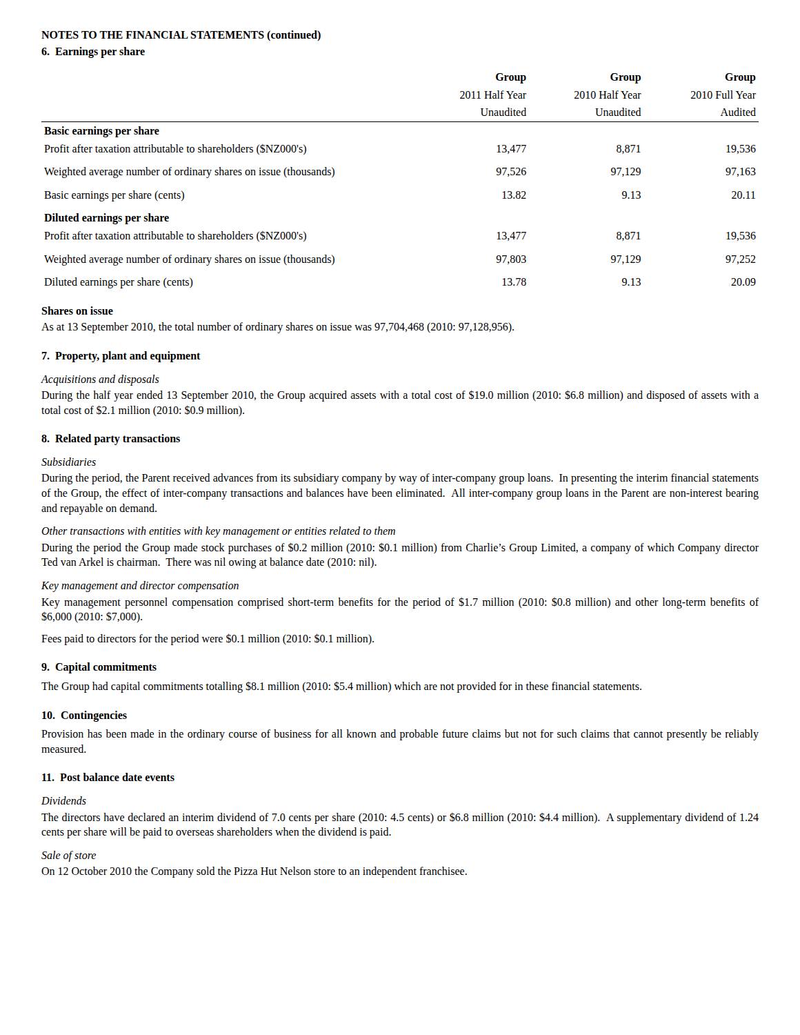NOTES TO THE FINANCIAL STATEMENTS (continued)
6. Earnings per share
| | Group | Group | Group |
| --- | --- | --- | --- |
| | 2011 Half Year | 2010 Half Year | 2010 Full Year |
| | Unaudited | Unaudited | Audited |
| Basic earnings per share | | | |
| Profit after taxation attributable to shareholders ($NZ000's) | 13,477 | 8,871 | 19,536 |
| Weighted average number of ordinary shares on issue (thousands) | 97,526 | 97,129 | 97,163 |
| Basic earnings per share (cents) | 13.82 | 9.13 | 20.11 |
| Diluted earnings per share | | | |
| Profit after taxation attributable to shareholders ($NZ000's) | 13,477 | 8,871 | 19,536 |
| Weighted average number of ordinary shares on issue (thousands) | 97,803 | 97,129 | 97,252 |
| Diluted earnings per share (cents) | 13.78 | 9.13 | 20.09 |
Shares on issue
As at 13 September 2010, the total number of ordinary shares on issue was 97,704,468 (2010: 97,128,956).
7. Property, plant and equipment
Acquisitions and disposals
During the half year ended 13 September 2010, the Group acquired assets with a total cost of $19.0 million (2010: $6.8 million) and disposed of assets with a total cost of $2.1 million (2010: $0.9 million).
8. Related party transactions
Subsidiaries
During the period, the Parent received advances from its subsidiary company by way of inter-company group loans. In presenting the interim financial statements of the Group, the effect of inter-company transactions and balances have been eliminated. All inter-company group loans in the Parent are non-interest bearing and repayable on demand.
Other transactions with entities with key management or entities related to them
During the period the Group made stock purchases of $0.2 million (2010: $0.1 million) from Charlie’s Group Limited, a company of which Company director Ted van Arkel is chairman. There was nil owing at balance date (2010: nil).
Key management and director compensation
Key management personnel compensation comprised short-term benefits for the period of $1.7 million (2010: $0.8 million) and other long-term benefits of $6,000 (2010: $7,000).
Fees paid to directors for the period were $0.1 million (2010: $0.1 million).
9. Capital commitments
The Group had capital commitments totalling $8.1 million (2010: $5.4 million) which are not provided for in these financial statements.
10. Contingencies
Provision has been made in the ordinary course of business for all known and probable future claims but not for such claims that cannot presently be reliably measured.
11. Post balance date events
Dividends
The directors have declared an interim dividend of 7.0 cents per share (2010: 4.5 cents) or $6.8 million (2010: $4.4 million). A supplementary dividend of 1.24 cents per share will be paid to overseas shareholders when the dividend is paid.
Sale of store
On 12 October 2010 the Company sold the Pizza Hut Nelson store to an independent franchisee.